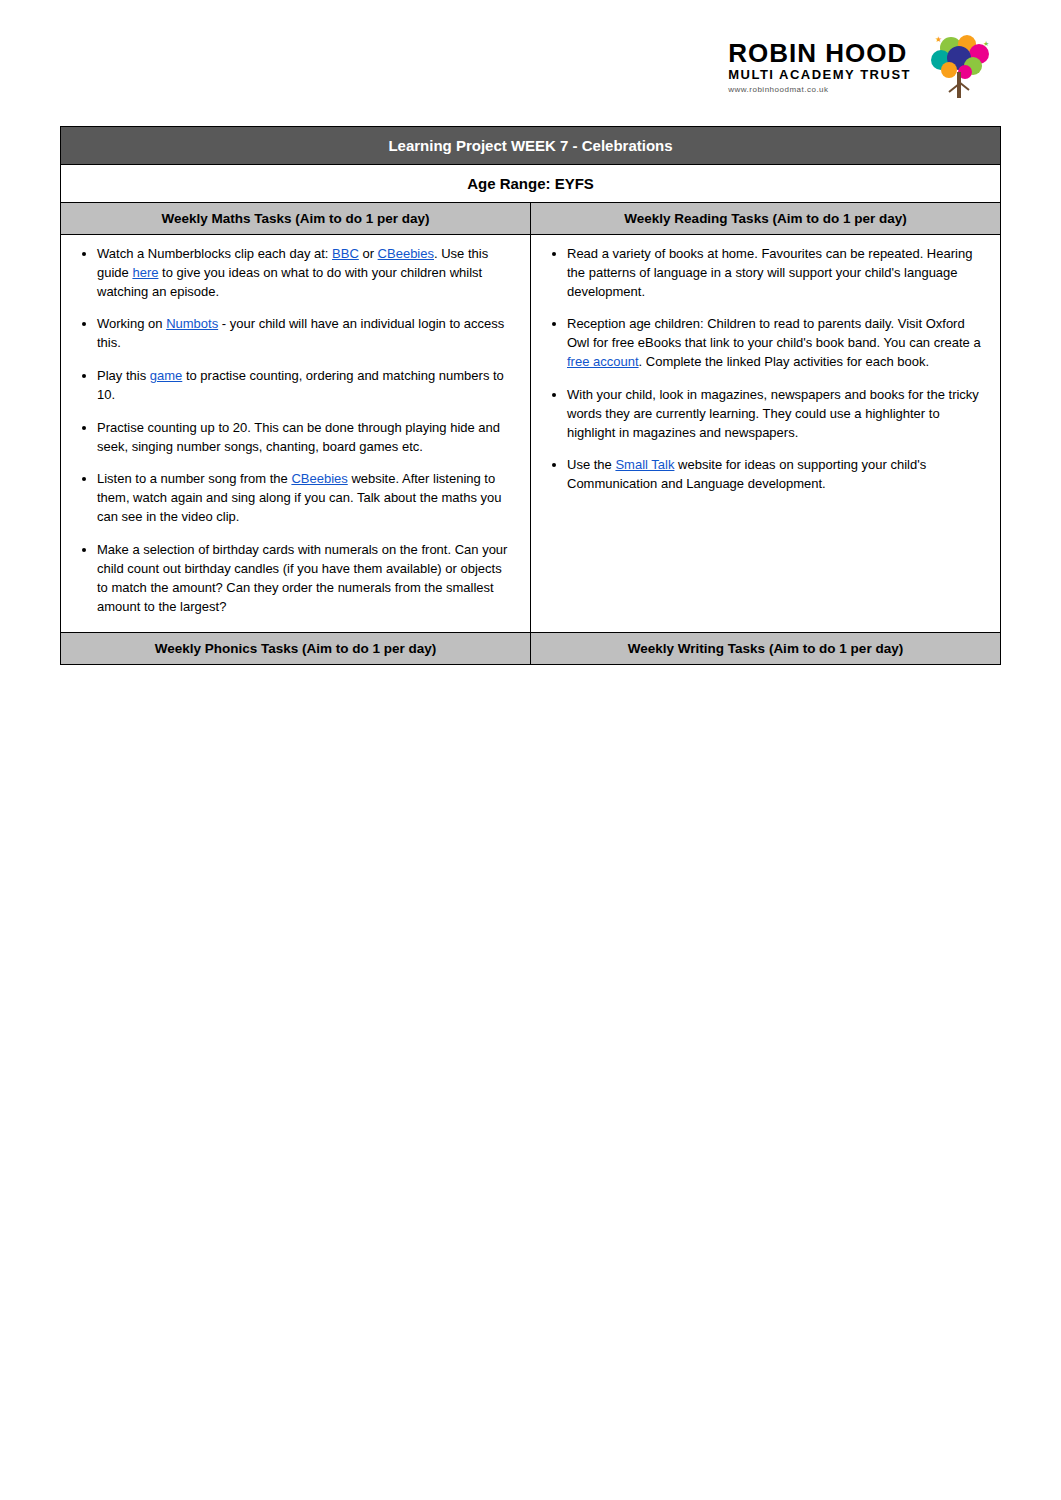★ ★
ROBIN HOOD
MULTI ACADEMY TRUST
www.robinhoodmat.co.uk
| Learning Project WEEK 7 - Celebrations |
| Age Range: EYFS |
| Weekly Maths Tasks (Aim to do 1 per day) | Weekly Reading Tasks (Aim to do 1 per day) |
| Watch a Numberblocks clip each day at: BBC or CBeebies . Use this guide here to give you ideas on what to do with your children whilst watching an episode. Working on Numbots - your child will have an individual login to access this. Play this game to practise counting, ordering and matching numbers to 10. Practise counting up to 20. This can be done through playing hide and seek, singing number songs, chanting, board games etc. Listen to a number song from the CBeebies website. After listening to them, watch again and sing along if you can. Talk about the maths you can see in the video clip. Make a selection of birthday cards with numerals on the front. Can your child count out birthday candles (if you have them available) or objects to match the amount? Can they order the numerals from the smallest amount to the largest? | Read a variety of books at home. Favourites can be repeated. Hearing the patterns of language in a story will support your child's language development. Reception age children: Children to read to parents daily. Visit Oxford Owl for free eBooks that link to your child's book band. You can create a free account . Complete the linked Play activities for each book. With your child, look in magazines, newspapers and books for the tricky words they are currently learning. They could use a highlighter to highlight in magazines and newspapers. Use the Small Talk website for ideas on supporting your child's Communication and Language development. |
| Weekly Phonics Tasks (Aim to do 1 per day) | Weekly Writing Tasks (Aim to do 1 per day) |